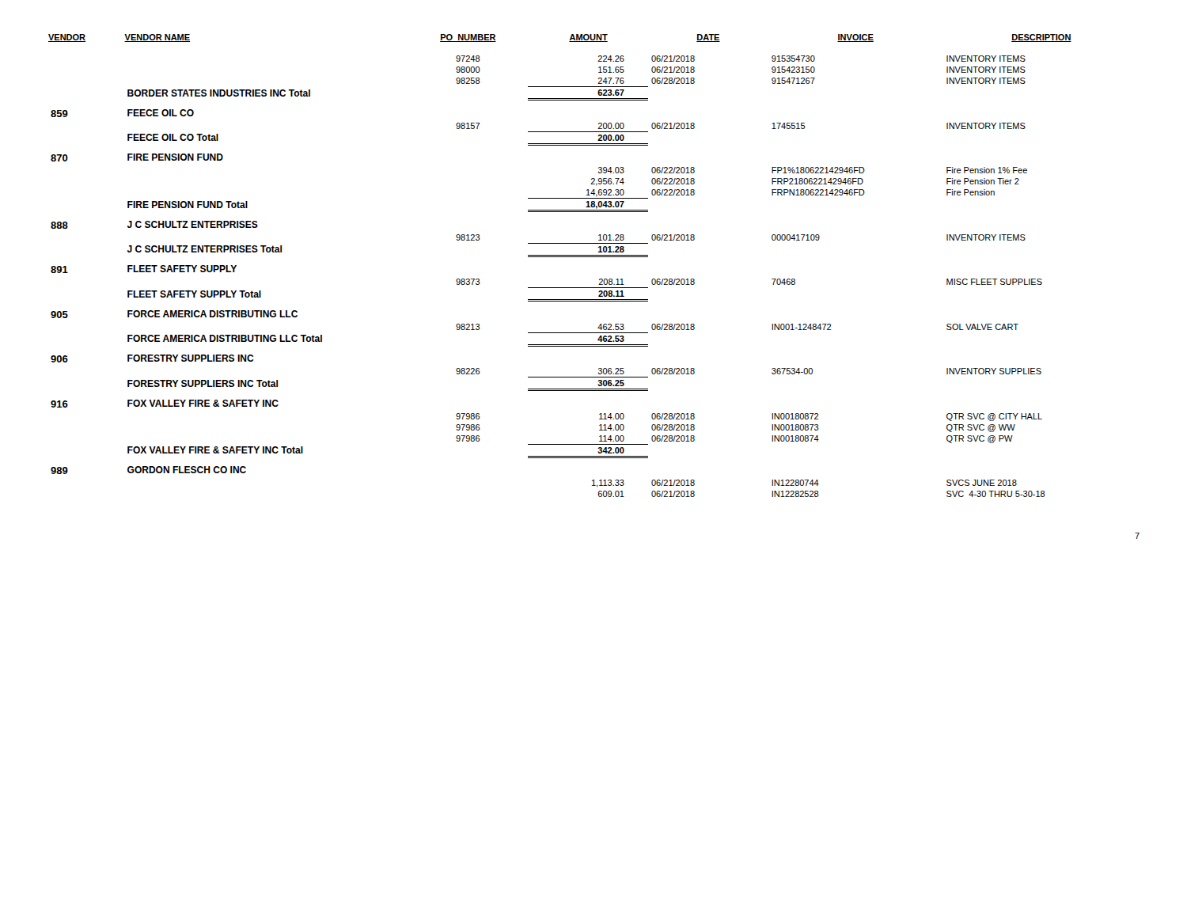| VENDOR | VENDOR NAME | PO NUMBER | AMOUNT | DATE | INVOICE | DESCRIPTION |
| --- | --- | --- | --- | --- | --- | --- |
| | | 97248 | 224.26 | 06/21/2018 | 915354730 | INVENTORY ITEMS |
| | | 98000 | 151.65 | 06/21/2018 | 915423150 | INVENTORY ITEMS |
| | | 98258 | 247.76 | 06/28/2018 | 915471267 | INVENTORY ITEMS |
| | BORDER STATES INDUSTRIES INC Total | | 623.67 | | | |
| 859 | FEECE OIL CO | | | | | |
| | | 98157 | 200.00 | 06/21/2018 | 1745515 | INVENTORY ITEMS |
| | FEECE OIL CO Total | | 200.00 | | | |
| 870 | FIRE PENSION FUND | | | | | |
| | | | 394.03 | 06/22/2018 | FP1%180622142946FD | Fire Pension 1% Fee |
| | | | 2,956.74 | 06/22/2018 | FRP2180622142946FD | Fire Pension Tier 2 |
| | | | 14,692.30 | 06/22/2018 | FRPN180622142946FD | Fire Pension |
| | FIRE PENSION FUND Total | | 18,043.07 | | | |
| 888 | J C SCHULTZ ENTERPRISES | | | | | |
| | | 98123 | 101.28 | 06/21/2018 | 0000417109 | INVENTORY ITEMS |
| | J C SCHULTZ ENTERPRISES Total | | 101.28 | | | |
| 891 | FLEET SAFETY SUPPLY | | | | | |
| | | 98373 | 208.11 | 06/28/2018 | 70468 | MISC FLEET SUPPLIES |
| | FLEET SAFETY SUPPLY Total | | 208.11 | | | |
| 905 | FORCE AMERICA DISTRIBUTING LLC | | | | | |
| | | 98213 | 462.53 | 06/28/2018 | IN001-1248472 | SOL VALVE CART |
| | FORCE AMERICA DISTRIBUTING LLC Total | | 462.53 | | | |
| 906 | FORESTRY SUPPLIERS INC | | | | | |
| | | 98226 | 306.25 | 06/28/2018 | 367534-00 | INVENTORY SUPPLIES |
| | FORESTRY SUPPLIERS INC Total | | 306.25 | | | |
| 916 | FOX VALLEY FIRE & SAFETY INC | | | | | |
| | | 97986 | 114.00 | 06/28/2018 | IN00180872 | QTR SVC @ CITY HALL |
| | | 97986 | 114.00 | 06/28/2018 | IN00180873 | QTR SVC @ WW |
| | | 97986 | 114.00 | 06/28/2018 | IN00180874 | QTR SVC @ PW |
| | FOX VALLEY FIRE & SAFETY INC Total | | 342.00 | | | |
| 989 | GORDON FLESCH CO INC | | | | | |
| | | | 1,113.33 | 06/21/2018 | IN12280744 | SVCS JUNE 2018 |
| | | | 609.01 | 06/21/2018 | IN12282528 | SVC 4-30 THRU 5-30-18 |
7